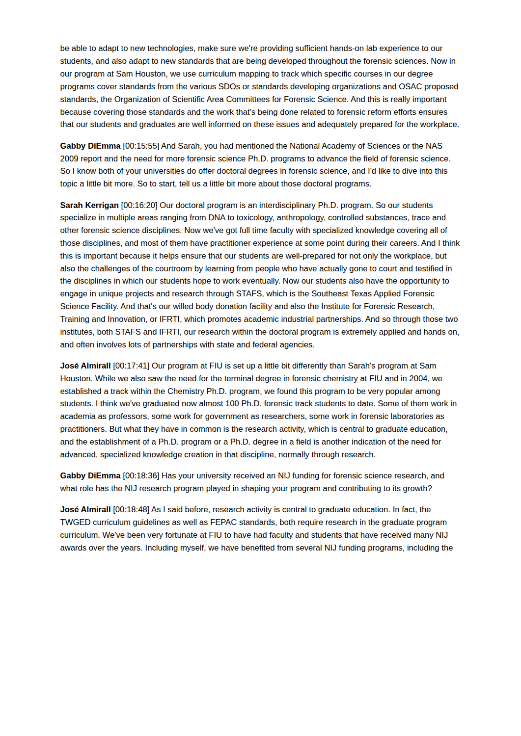be able to adapt to new technologies, make sure we're providing sufficient hands-on lab experience to our students, and also adapt to new standards that are being developed throughout the forensic sciences. Now in our program at Sam Houston, we use curriculum mapping to track which specific courses in our degree programs cover standards from the various SDOs or standards developing organizations and OSAC proposed standards, the Organization of Scientific Area Committees for Forensic Science. And this is really important because covering those standards and the work that's being done related to forensic reform efforts ensures that our students and graduates are well informed on these issues and adequately prepared for the workplace.
Gabby DiEmma [00:15:55] And Sarah, you had mentioned the National Academy of Sciences or the NAS 2009 report and the need for more forensic science Ph.D. programs to advance the field of forensic science. So I know both of your universities do offer doctoral degrees in forensic science, and I'd like to dive into this topic a little bit more. So to start, tell us a little bit more about those doctoral programs.
Sarah Kerrigan [00:16:20] Our doctoral program is an interdisciplinary Ph.D. program. So our students specialize in multiple areas ranging from DNA to toxicology, anthropology, controlled substances, trace and other forensic science disciplines. Now we've got full time faculty with specialized knowledge covering all of those disciplines, and most of them have practitioner experience at some point during their careers. And I think this is important because it helps ensure that our students are well-prepared for not only the workplace, but also the challenges of the courtroom by learning from people who have actually gone to court and testified in the disciplines in which our students hope to work eventually. Now our students also have the opportunity to engage in unique projects and research through STAFS, which is the Southeast Texas Applied Forensic Science Facility. And that's our willed body donation facility and also the Institute for Forensic Research, Training and Innovation, or IFRTI, which promotes academic industrial partnerships. And so through those two institutes, both STAFS and IFRTI, our research within the doctoral program is extremely applied and hands on, and often involves lots of partnerships with state and federal agencies.
José Almirall [00:17:41] Our program at FIU is set up a little bit differently than Sarah's program at Sam Houston. While we also saw the need for the terminal degree in forensic chemistry at FIU and in 2004, we established a track within the Chemistry Ph.D. program, we found this program to be very popular among students. I think we've graduated now almost 100 Ph.D. forensic track students to date. Some of them work in academia as professors, some work for government as researchers, some work in forensic laboratories as practitioners. But what they have in common is the research activity, which is central to graduate education, and the establishment of a Ph.D. program or a Ph.D. degree in a field is another indication of the need for advanced, specialized knowledge creation in that discipline, normally through research.
Gabby DiEmma [00:18:36] Has your university received an NIJ funding for forensic science research, and what role has the NIJ research program played in shaping your program and contributing to its growth?
José Almirall [00:18:48] As I said before, research activity is central to graduate education. In fact, the TWGED curriculum guidelines as well as FEPAC standards, both require research in the graduate program curriculum. We've been very fortunate at FIU to have had faculty and students that have received many NIJ awards over the years. Including myself, we have benefited from several NIJ funding programs, including the